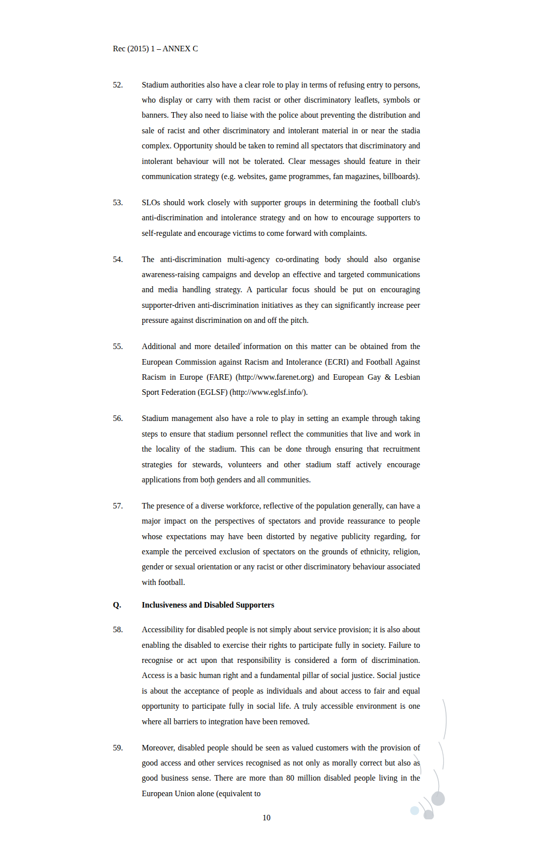Rec (2015) 1 – ANNEX C
52. Stadium authorities also have a clear role to play in terms of refusing entry to persons, who display or carry with them racist or other discriminatory leaflets, symbols or banners. They also need to liaise with the police about preventing the distribution and sale of racist and other discriminatory and intolerant material in or near the stadia complex. Opportunity should be taken to remind all spectators that discriminatory and intolerant behaviour will not be tolerated. Clear messages should feature in their communication strategy (e.g. websites, game programmes, fan magazines, billboards).
53. SLOs should work closely with supporter groups in determining the football club's anti-discrimination and intolerance strategy and on how to encourage supporters to self-regulate and encourage victims to come forward with complaints.
54. The anti-discrimination multi-agency co-ordinating body should also organise awareness-raising campaigns and develop an effective and targeted communications and media handling strategy. A particular focus should be put on encouraging supporter-driven anti-discrimination initiatives as they can significantly increase peer pressure against discrimination on and off the pitch.
55. Additional and more detailed information on this matter can be obtained from the European Commission against Racism and Intolerance (ECRI) and Football Against Racism in Europe (FARE) (http://www.farenet.org) and European Gay & Lesbian Sport Federation (EGLSF) (http://www.eglsf.info/).
56. Stadium management also have a role to play in setting an example through taking steps to ensure that stadium personnel reflect the communities that live and work in the locality of the stadium. This can be done through ensuring that recruitment strategies for stewards, volunteers and other stadium staff actively encourage applications from both genders and all communities.
57. The presence of a diverse workforce, reflective of the population generally, can have a major impact on the perspectives of spectators and provide reassurance to people whose expectations may have been distorted by negative publicity regarding, for example the perceived exclusion of spectators on the grounds of ethnicity, religion, gender or sexual orientation or any racist or other discriminatory behaviour associated with football.
Q. Inclusiveness and Disabled Supporters
58. Accessibility for disabled people is not simply about service provision; it is also about enabling the disabled to exercise their rights to participate fully in society. Failure to recognise or act upon that responsibility is considered a form of discrimination. Access is a basic human right and a fundamental pillar of social justice. Social justice is about the acceptance of people as individuals and about access to fair and equal opportunity to participate fully in social life. A truly accessible environment is one where all barriers to integration have been removed.
59. Moreover, disabled people should be seen as valued customers with the provision of good access and other services recognised as not only as morally correct but also as good business sense. There are more than 80 million disabled people living in the European Union alone (equivalent to
/
/
10